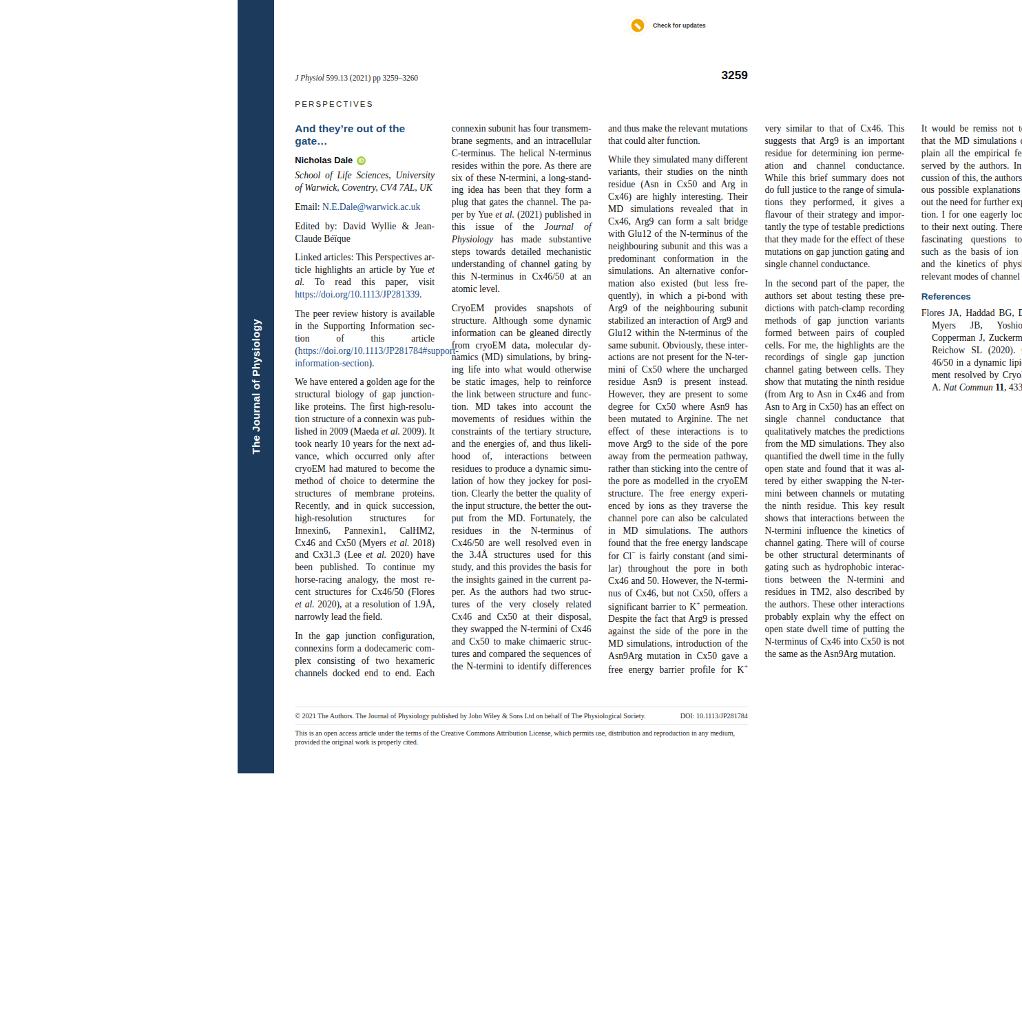The Journal of Physiology
Check for updates
J Physiol 599.13 (2021) pp 3259–3260
3259
PERSPECTIVES
And they’re out of the gate…
Nicholas Dale
School of Life Sciences, University of Warwick, Coventry, CV4 7AL, UK
Email: N.E.Dale@warwick.ac.uk
Edited by: David Wyllie & Jean-Claude Béïque
Linked articles: This Perspectives article highlights an article by Yue et al. To read this paper, visit https://doi.org/10.1113/JP281339.
The peer review history is available in the Supporting Information section of this article (https://doi.org/10.1113/JP281784#support-information-section).
We have entered a golden age for the structural biology of gap junction-like proteins. The first high-resolution structure of a connexin was published in 2009 (Maeda et al. 2009). It took nearly 10 years for the next advance, which occurred only after cryoEM had matured to become the method of choice to determine the structures of membrane proteins. Recently, and in quick succession, high-resolution structures for Innexin6, Pannexin1, CalHM2, Cx46 and Cx50 (Myers et al. 2018) and Cx31.3 (Lee et al. 2020) have been published. To continue my horse-racing analogy, the most recent structures for Cx46/50 (Flores et al. 2020), at a resolution of 1.9Å, narrowly lead the field.
In the gap junction configuration, connexins form a dodecameric complex consisting of two hexameric channels docked end to end. Each connexin subunit has four transmembrane segments, and an intracellular C-terminus. The helical N-terminus resides within the pore. As there are six of these N-termini, a long-standing idea has been that they form a plug that gates the channel. The paper by Yue et al. (2021) published in this issue of the Journal of Physiology has made substantive steps towards detailed mechanistic understanding of channel gating by this N-terminus in Cx46/50 at an atomic level.
CryoEM provides snapshots of structure. Although some dynamic information can be gleaned directly from cryoEM data, molecular dynamics (MD) simulations, by bringing life into what would otherwise be static images, help to reinforce the link between structure and function. MD takes into account the movements of residues within the constraints of the tertiary structure, and the energies of, and thus likelihood of, interactions between residues to produce a dynamic simulation of how they jockey for position. Clearly the better the quality of the input structure, the better the output from the MD. Fortunately, the residues in the N-terminus of Cx46/50 are well resolved even in the 3.4Å structures used for this study, and this provides the basis for the insights gained in the current paper. As the authors had two structures of the very closely related Cx46 and Cx50 at their disposal, they swapped the N-termini of Cx46 and Cx50 to make chimaeric structures and compared the sequences of the N-termini to identify differences and thus make the relevant mutations that could alter function.
While they simulated many different variants, their studies on the ninth residue (Asn in Cx50 and Arg in Cx46) are highly interesting. Their MD simulations revealed that in Cx46, Arg9 can form a salt bridge with Glu12 of the N-terminus of the neighbouring subunit and this was a predominant conformation in the simulations. An alternative conformation also existed (but less frequently), in which a pi-bond with Arg9 of the neighbouring subunit stabilized an interaction of Arg9 and Glu12 within the N-terminus of the same subunit. Obviously, these interactions are not present for the N-termini of Cx50 where the uncharged residue Asn9 is present instead. However, they are present to some degree for Cx50 where Asn9 has been mutated to Arginine. The net effect of these interactions is to move Arg9 to the side of the pore away from the permeation pathway, rather than sticking into the centre of the pore as modelled in the cryoEM structure. The free energy experienced by ions as they traverse the channel pore can also be calculated in MD simulations. The authors found that the free energy landscape for Cl− is fairly constant (and similar) throughout the pore in both Cx46 and 50. However, the N-terminus of Cx46, but not Cx50, offers a significant barrier to K+ permeation. Despite the fact that Arg9 is pressed against the side of the pore in the MD simulations, introduction of the Asn9Arg mutation in Cx50 gave a free energy barrier profile for K+ very similar to that of Cx46. This suggests that Arg9 is an important residue for determining ion permeation and channel conductance. While this brief summary does not do full justice to the range of simulations they performed, it gives a flavour of their strategy and importantly the type of testable predictions that they made for the effect of these mutations on gap junction gating and single channel conductance.
In the second part of the paper, the authors set about testing these predictions with patch-clamp recording methods of gap junction variants formed between pairs of coupled cells. For me, the highlights are the recordings of single gap junction channel gating between cells. They show that mutating the ninth residue (from Arg to Asn in Cx46 and from Asn to Arg in Cx50) has an effect on single channel conductance that qualitatively matches the predictions from the MD simulations. They also quantified the dwell time in the fully open state and found that it was altered by either swapping the N-termini between channels or mutating the ninth residue. This key result shows that interactions between the N-termini influence the kinetics of channel gating. There will of course be other structural determinants of gating such as hydrophobic interactions between the N-termini and residues in TM2, also described by the authors. These other interactions probably explain why the effect on open state dwell time of putting the N-terminus of Cx46 into Cx50 is not the same as the Asn9Arg mutation.
It would be remiss not to mention that the MD simulations cannot explain all the empirical features observed by the authors. In their discussion of this, the authors give various possible explanations and point out the need for further experimentation. I for one eagerly look forward to their next outing. There are many fascinating questions to address, such as the basis of ion selectivity and the kinetics of physiologically relevant modes of channel gating.
References
Flores JA, Haddad BG, Dolan KA, Myers JB, Yoshioka CC, Copperman J, Zuckerman DM & Reichow SL (2020). Connexin-46/50 in a dynamic lipid environment resolved by CryoEM at 1.9 A. Nat Commun 11, 4331.
© 2021 The Authors. The Journal of Physiology published by John Wiley & Sons Ltd on behalf of The Physiological Society.
DOI: 10.1113/JP281784
This is an open access article under the terms of the Creative Commons Attribution License, which permits use, distribution and reproduction in any medium, provided the original work is properly cited.